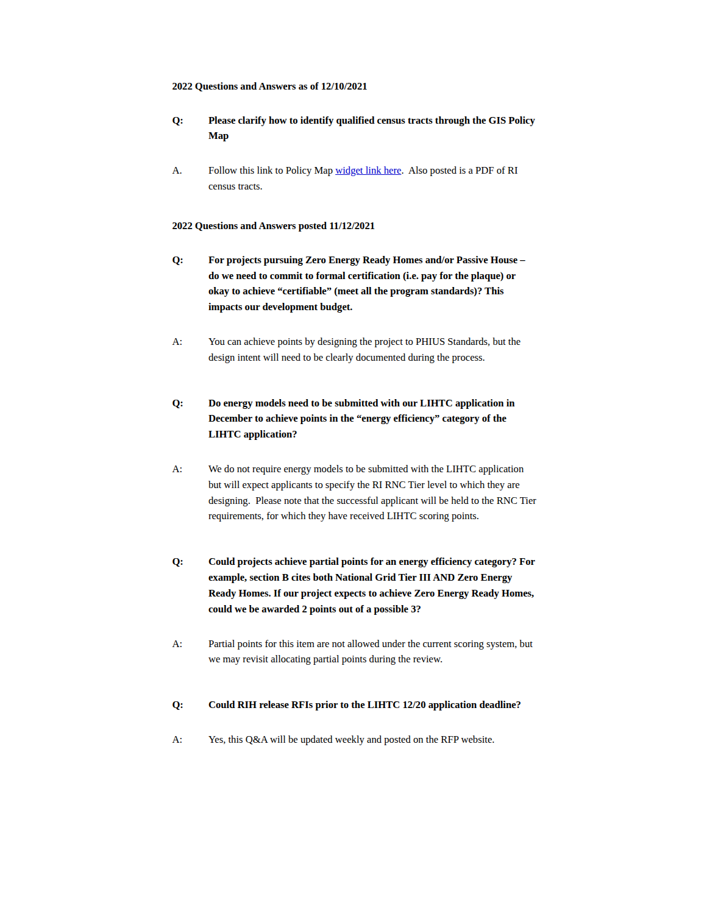2022 Questions and Answers as of 12/10/2021
Q:
Please clarify how to identify qualified census tracts through the GIS Policy Map
A.
Follow this link to Policy Map widget link here. Also posted is a PDF of RI census tracts.
2022 Questions and Answers posted 11/12/2021
Q:
For projects pursuing Zero Energy Ready Homes and/or Passive House – do we need to commit to formal certification (i.e. pay for the plaque) or okay to achieve “certifiable” (meet all the program standards)? This impacts our development budget.
A:
You can achieve points by designing the project to PHIUS Standards, but the design intent will need to be clearly documented during the process.
Q:
Do energy models need to be submitted with our LIHTC application in December to achieve points in the “energy efficiency” category of the LIHTC application?
A:
We do not require energy models to be submitted with the LIHTC application but will expect applicants to specify the RI RNC Tier level to which they are designing. Please note that the successful applicant will be held to the RNC Tier requirements, for which they have received LIHTC scoring points.
Q:
Could projects achieve partial points for an energy efficiency category? For example, section B cites both National Grid Tier III AND Zero Energy Ready Homes. If our project expects to achieve Zero Energy Ready Homes, could we be awarded 2 points out of a possible 3?
A:
Partial points for this item are not allowed under the current scoring system, but we may revisit allocating partial points during the review.
Q:
Could RIH release RFIs prior to the LIHTC 12/20 application deadline?
A:
Yes, this Q&A will be updated weekly and posted on the RFP website.